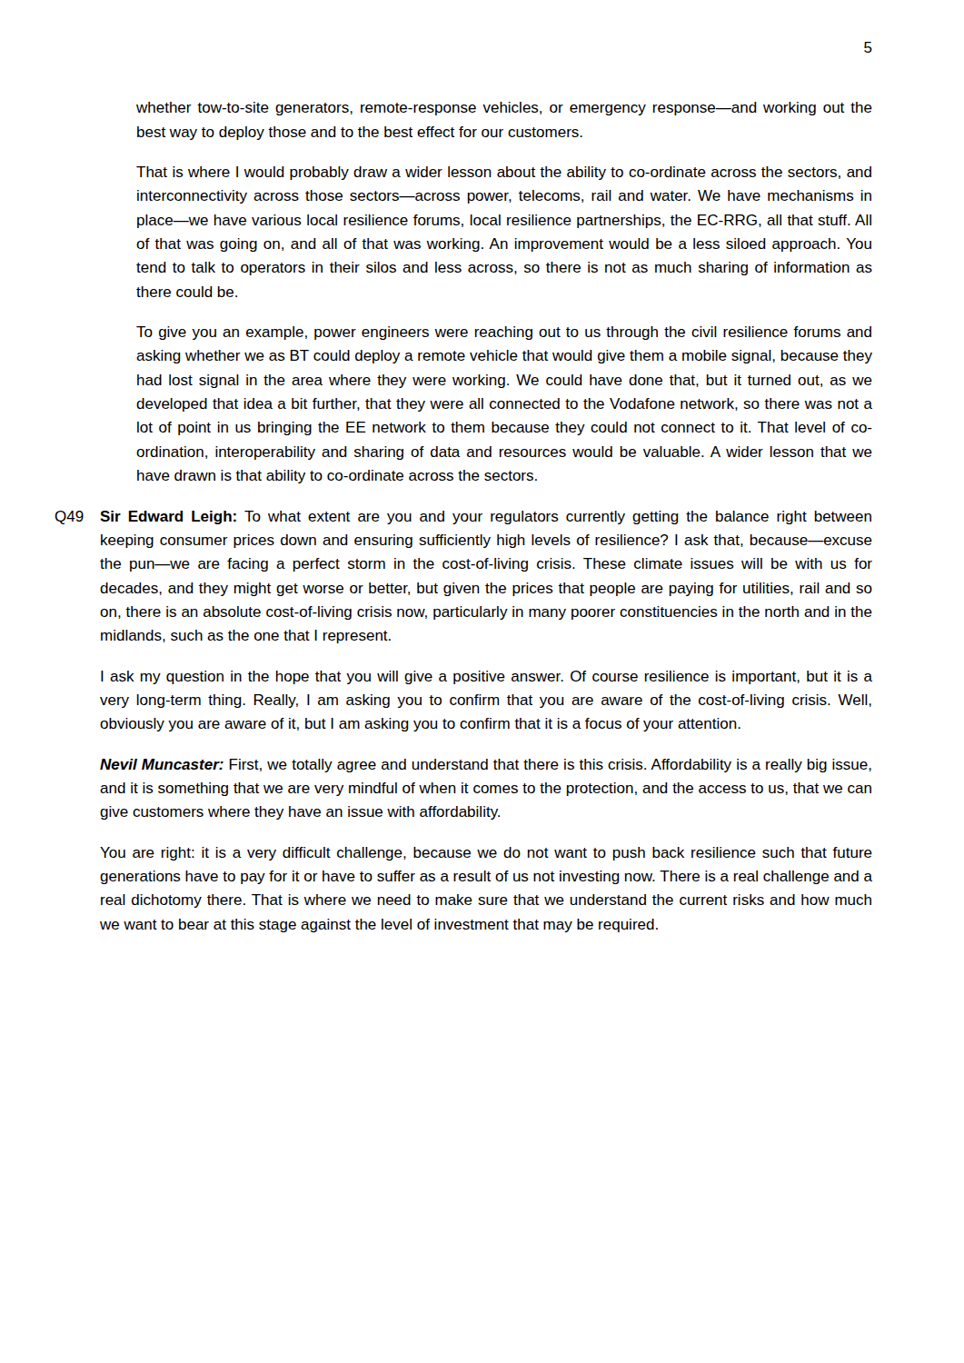5
whether tow-to-site generators, remote-response vehicles, or emergency response—and working out the best way to deploy those and to the best effect for our customers.
That is where I would probably draw a wider lesson about the ability to co-ordinate across the sectors, and interconnectivity across those sectors—across power, telecoms, rail and water. We have mechanisms in place—we have various local resilience forums, local resilience partnerships, the EC-RRG, all that stuff. All of that was going on, and all of that was working. An improvement would be a less siloed approach. You tend to talk to operators in their silos and less across, so there is not as much sharing of information as there could be.
To give you an example, power engineers were reaching out to us through the civil resilience forums and asking whether we as BT could deploy a remote vehicle that would give them a mobile signal, because they had lost signal in the area where they were working. We could have done that, but it turned out, as we developed that idea a bit further, that they were all connected to the Vodafone network, so there was not a lot of point in us bringing the EE network to them because they could not connect to it. That level of co-ordination, interoperability and sharing of data and resources would be valuable. A wider lesson that we have drawn is that ability to co-ordinate across the sectors.
Q49
Sir Edward Leigh: To what extent are you and your regulators currently getting the balance right between keeping consumer prices down and ensuring sufficiently high levels of resilience? I ask that, because—excuse the pun—we are facing a perfect storm in the cost-of-living crisis. These climate issues will be with us for decades, and they might get worse or better, but given the prices that people are paying for utilities, rail and so on, there is an absolute cost-of-living crisis now, particularly in many poorer constituencies in the north and in the midlands, such as the one that I represent.
I ask my question in the hope that you will give a positive answer. Of course resilience is important, but it is a very long-term thing. Really, I am asking you to confirm that you are aware of the cost-of-living crisis. Well, obviously you are aware of it, but I am asking you to confirm that it is a focus of your attention.
Nevil Muncaster: First, we totally agree and understand that there is this crisis. Affordability is a really big issue, and it is something that we are very mindful of when it comes to the protection, and the access to us, that we can give customers where they have an issue with affordability.
You are right: it is a very difficult challenge, because we do not want to push back resilience such that future generations have to pay for it or have to suffer as a result of us not investing now. There is a real challenge and a real dichotomy there. That is where we need to make sure that we understand the current risks and how much we want to bear at this stage against the level of investment that may be required.